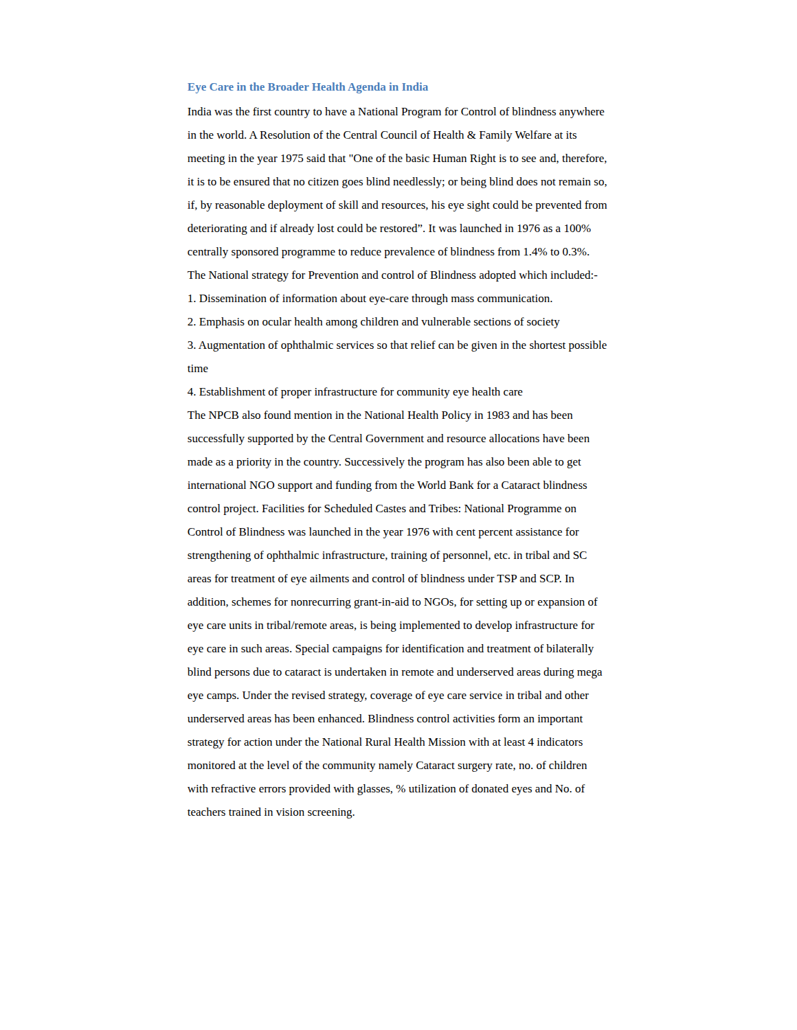Eye Care in the Broader Health Agenda in India
India was the first country to have a National Program for Control of blindness anywhere in the world. A Resolution of the Central Council of Health & Family Welfare at its meeting in the year 1975 said that "One of the basic Human Right is to see and, therefore, it is to be ensured that no citizen goes blind needlessly; or being blind does not remain so, if, by reasonable deployment of skill and resources, his eye sight could be prevented from deteriorating and if already lost could be restored”. It was launched in 1976 as a 100% centrally sponsored programme to reduce prevalence of blindness from 1.4% to 0.3%. The National strategy for Prevention and control of Blindness adopted which included:-
1. Dissemination of information about eye-care through mass communication.
2. Emphasis on ocular health among children and vulnerable sections of society
3. Augmentation of ophthalmic services so that relief can be given in the shortest possible time
4. Establishment of proper infrastructure for community eye health care
The NPCB also found mention in the National Health Policy in 1983 and has been successfully supported by the Central Government and resource allocations have been made as a priority in the country. Successively the program has also been able to get international NGO support and funding from the World Bank for a Cataract blindness control project. Facilities for Scheduled Castes and Tribes: National Programme on Control of Blindness was launched in the year 1976 with cent percent assistance for strengthening of ophthalmic infrastructure, training of personnel, etc. in tribal and SC areas for treatment of eye ailments and control of blindness under TSP and SCP. In addition, schemes for nonrecurring grant-in-aid to NGOs, for setting up or expansion of eye care units in tribal/remote areas, is being implemented to develop infrastructure for eye care in such areas. Special campaigns for identification and treatment of bilaterally blind persons due to cataract is undertaken in remote and underserved areas during mega eye camps. Under the revised strategy, coverage of eye care service in tribal and other underserved areas has been enhanced. Blindness control activities form an important strategy for action under the National Rural Health Mission with at least 4 indicators monitored at the level of the community namely Cataract surgery rate, no. of children with refractive errors provided with glasses, % utilization of donated eyes and No. of teachers trained in vision screening.